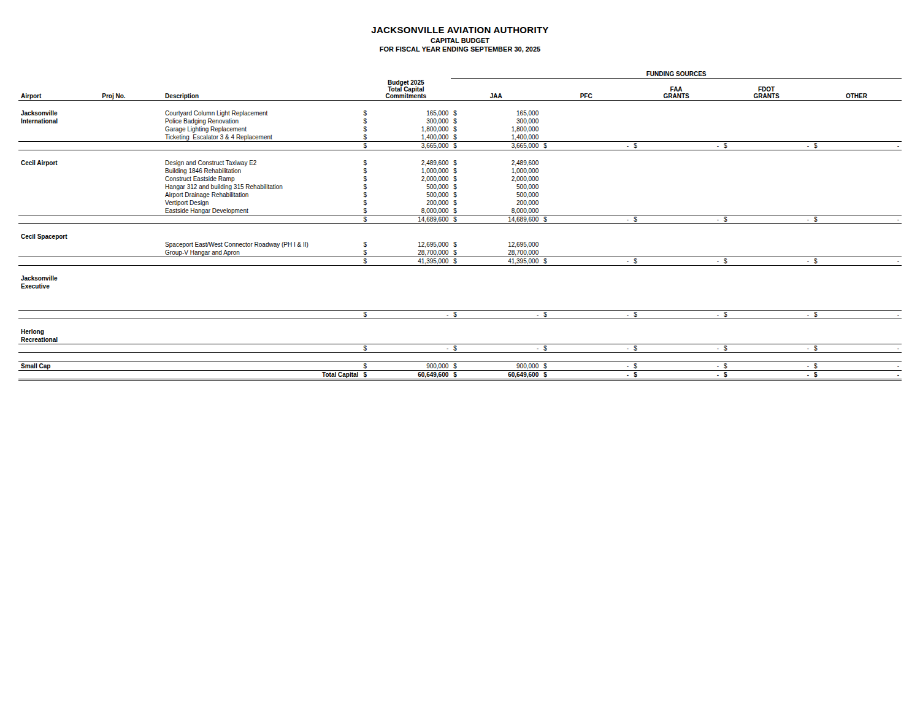JACKSONVILLE AVIATION AUTHORITY
CAPITAL BUDGET
FOR FISCAL YEAR ENDING SEPTEMBER 30, 2025
| | FUNDING SOURCES |
| Airport | Proj No. | Description | Budget 2025 Total Capital Commitments | JAA | PFC | FAA GRANTS | FDOT GRANTS | OTHER |
| Jacksonville | | Courtyard Column Light Replacement | $ | 165,000 | $ | 165,000 | | | | | | | | |
| International | | Police Badging Renovation | $ | 300,000 | $ | 300,000 | | | | | | | | |
| | | Garage Lighting Replacement | $ | 1,800,000 | $ | 1,800,000 | | | | | | | | |
| | | Ticketing Escalator 3 & 4 Replacement | $ | 1,400,000 | $ | 1,400,000 | | | | | | | | |
| | | | $ | 3,665,000 | $ | 3,665,000 | $ | - | $ | - | $ | - | $ | - |
| Cecil Airport | | Design and Construct Taxiway E2 | $ | 2,489,600 | $ | 2,489,600 | | | | | | | | |
| | | Building 1846 Rehabilitation | $ | 1,000,000 | $ | 1,000,000 | | | | | | | | |
| | | Construct Eastside Ramp | $ | 2,000,000 | $ | 2,000,000 | | | | | | | | |
| | | Hangar 312 and building 315 Rehabilitation | $ | 500,000 | $ | 500,000 | | | | | | | | |
| | | Airport Drainage Rehabilitation | $ | 500,000 | $ | 500,000 | | | | | | | | |
| | | Vertiport Design | $ | 200,000 | $ | 200,000 | | | | | | | | |
| | | Eastside Hangar Development | $ | 8,000,000 | $ | 8,000,000 | | | | | | | | |
| | | | $ | 14,689,600 | $ | 14,689,600 | $ | - | $ | - | $ | - | $ | - |
| Cecil Spaceport | | | | | | | | | | | | | | |
| | | Spaceport East/West Connector Roadway (PH I & II) | $ | 12,695,000 | $ | 12,695,000 | | | | | | | | |
| | | Group-V Hangar and Apron | $ | 28,700,000 | $ | 28,700,000 | | | | | | | | |
| | | | $ | 41,395,000 | $ | 41,395,000 | $ | - | $ | - | $ | - | $ | - |
| Jacksonville | | | | | | | | | | | | | | |
| Executive | | | | | | | | | | | | | | |
| | | | $ | - | $ | - | $ | - | $ | - | $ | - | $ | - |
| Herlong | | | | | | | | | | | | | | |
| Recreational | | | | | | | | | | | | | | |
| | | | $ | - | $ | - | $ | - | $ | - | $ | - | $ | - |
| Small Cap | | | $ | 900,000 | $ | 900,000 | $ | - | $ | - | $ | - | $ | - |
| | | Total Capital | $ | 60,649,600 | $ | 60,649,600 | $ | - | $ | - | $ | - | $ | - |